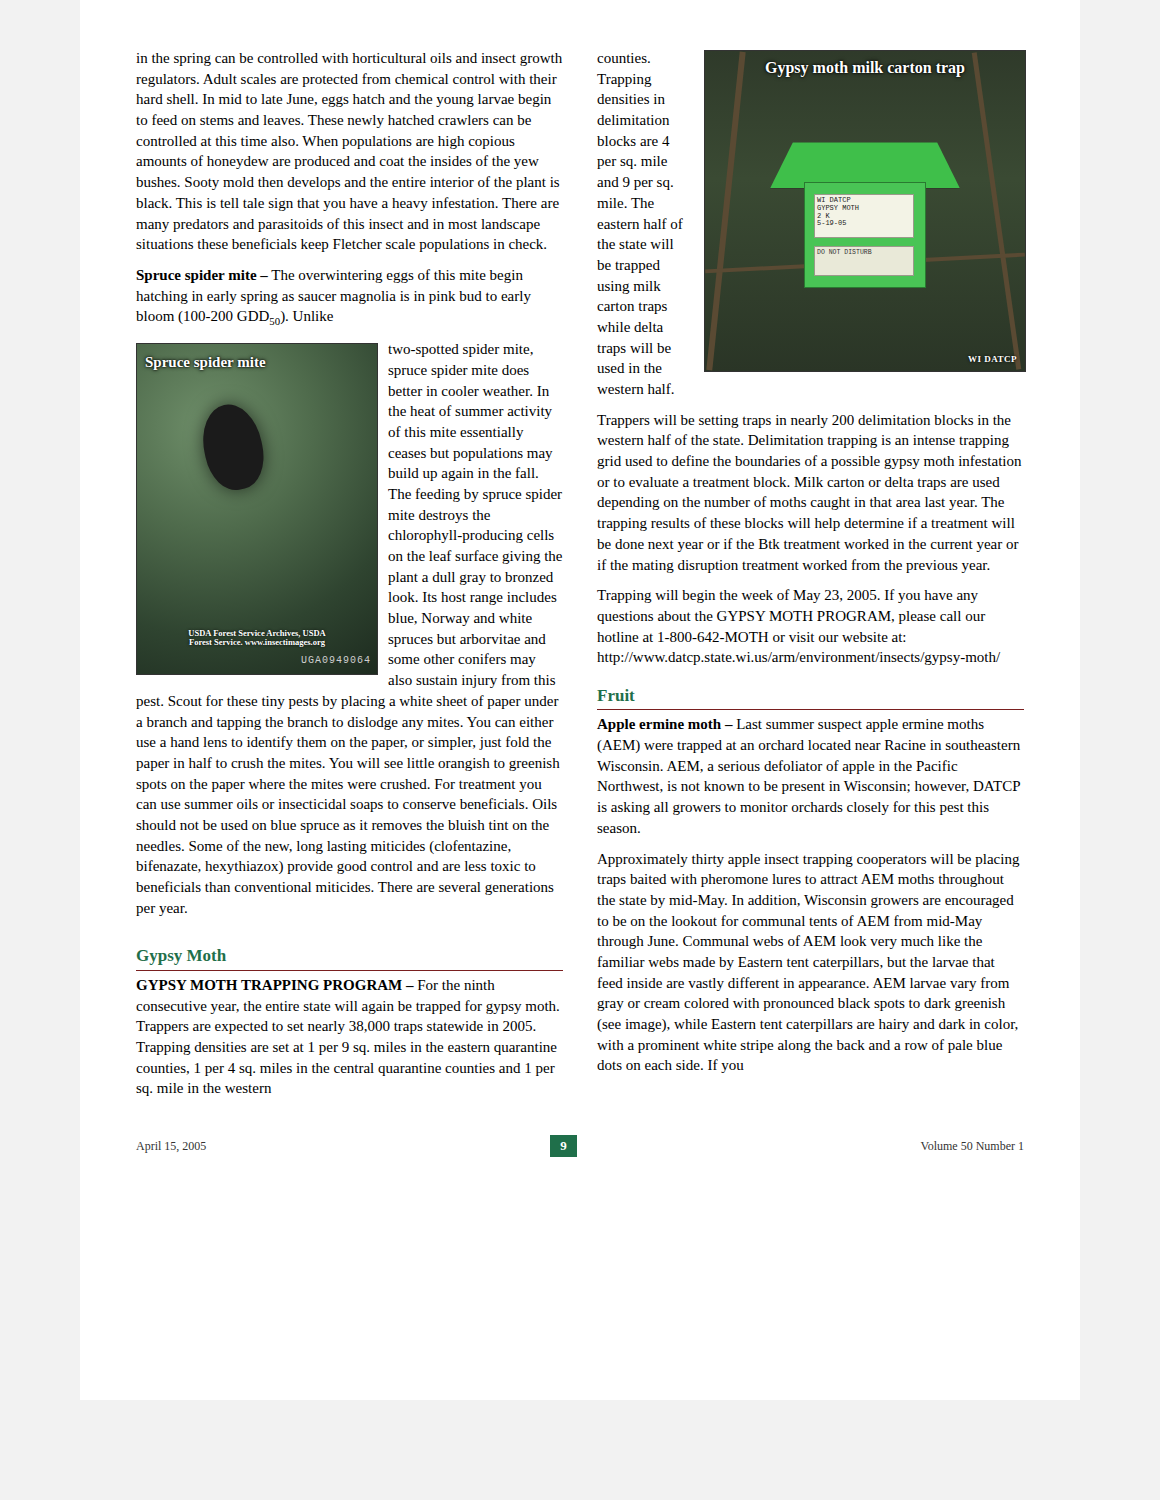in the spring can be controlled with horticultural oils and insect growth regulators. Adult scales are protected from chemical control with their hard shell. In mid to late June, eggs hatch and the young larvae begin to feed on stems and leaves. These newly hatched crawlers can be controlled at this time also. When populations are high copious amounts of honeydew are produced and coat the insides of the yew bushes. Sooty mold then develops and the entire interior of the plant is black. This is tell tale sign that you have a heavy infestation. There are many predators and parasitoids of this insect and in most landscape situations these beneficials keep Fletcher scale populations in check.
Spruce spider mite – The overwintering eggs of this mite begin hatching in early spring as saucer magnolia is in pink bud to early bloom (100-200 GDD50). Unlike
Spruce spider mite
USDA Forest Service Archives, USDA
Forest Service. www.insectimages.org
UGA0949064
two-spotted spider mite, spruce spider mite does better in cooler weather. In the heat of summer activity of this mite essentially ceases but populations may build up again in the fall. The feeding by spruce spider mite destroys the chlorophyll-producing cells on the leaf surface giving the plant a dull gray to bronzed look. Its host range includes blue, Norway and white spruces but arborvitae and some other conifers may also sustain injury from this pest. Scout for these tiny pests by placing a white sheet of paper under a branch and tapping the branch to dislodge any mites. You can either use a hand lens to identify them on the paper, or simpler, just fold the paper in half to crush the mites. You will see little orangish to greenish spots on the paper where the mites were crushed. For treatment you can use summer oils or insecticidal soaps to conserve beneficials. Oils should not be used on blue spruce as it removes the bluish tint on the needles. Some of the new, long lasting miticides (clofentazine, bifenazate, hexythiazox) provide good control and are less toxic to beneficials than conventional miticides. There are several generations per year.
Gypsy Moth
GYPSY MOTH TRAPPING PROGRAM – For the ninth consecutive year, the entire state will again be trapped for gypsy moth. Trappers are expected to set nearly 38,000 traps statewide in 2005. Trapping densities are set at 1 per 9 sq. miles in the eastern quarantine counties, 1 per 4 sq. miles in the central quarantine counties and 1 per sq. mile in the western
Gypsy moth milk carton trap
WI DATCP
GYPSY MOTH
2 K
5-19-05
DO NOT DISTURB
WI DATCP
counties. Trapping densities in delimitation blocks are 4 per sq. mile and 9 per sq. mile. The eastern half of the state will be trapped using milk carton traps while delta traps will be used in the western half.
Trappers will be setting traps in nearly 200 delimitation blocks in the western half of the state. Delimitation trapping is an intense trapping grid used to define the boundaries of a possible gypsy moth infestation or to evaluate a treatment block. Milk carton or delta traps are used depending on the number of moths caught in that area last year. The trapping results of these blocks will help determine if a treatment will be done next year or if the Btk treatment worked in the current year or if the mating disruption treatment worked from the previous year.
Trapping will begin the week of May 23, 2005. If you have any questions about the GYPSY MOTH PROGRAM, please call our hotline at 1-800-642-MOTH or visit our website at: http://www.datcp.state.wi.us/arm/environment/insects/gypsy-moth/
Fruit
Apple ermine moth – Last summer suspect apple ermine moths (AEM) were trapped at an orchard located near Racine in southeastern Wisconsin. AEM, a serious defoliator of apple in the Pacific Northwest, is not known to be present in Wisconsin; however, DATCP is asking all growers to monitor orchards closely for this pest this season.
Approximately thirty apple insect trapping cooperators will be placing traps baited with pheromone lures to attract AEM moths throughout the state by mid-May. In addition, Wisconsin growers are encouraged to be on the lookout for communal tents of AEM from mid-May through June. Communal webs of AEM look very much like the familiar webs made by Eastern tent caterpillars, but the larvae that feed inside are vastly different in appearance. AEM larvae vary from gray or cream colored with pronounced black spots to dark greenish (see image), while Eastern tent caterpillars are hairy and dark in color, with a prominent white stripe along the back and a row of pale blue dots on each side. If you
April 15, 2005
9
Volume 50 Number 1